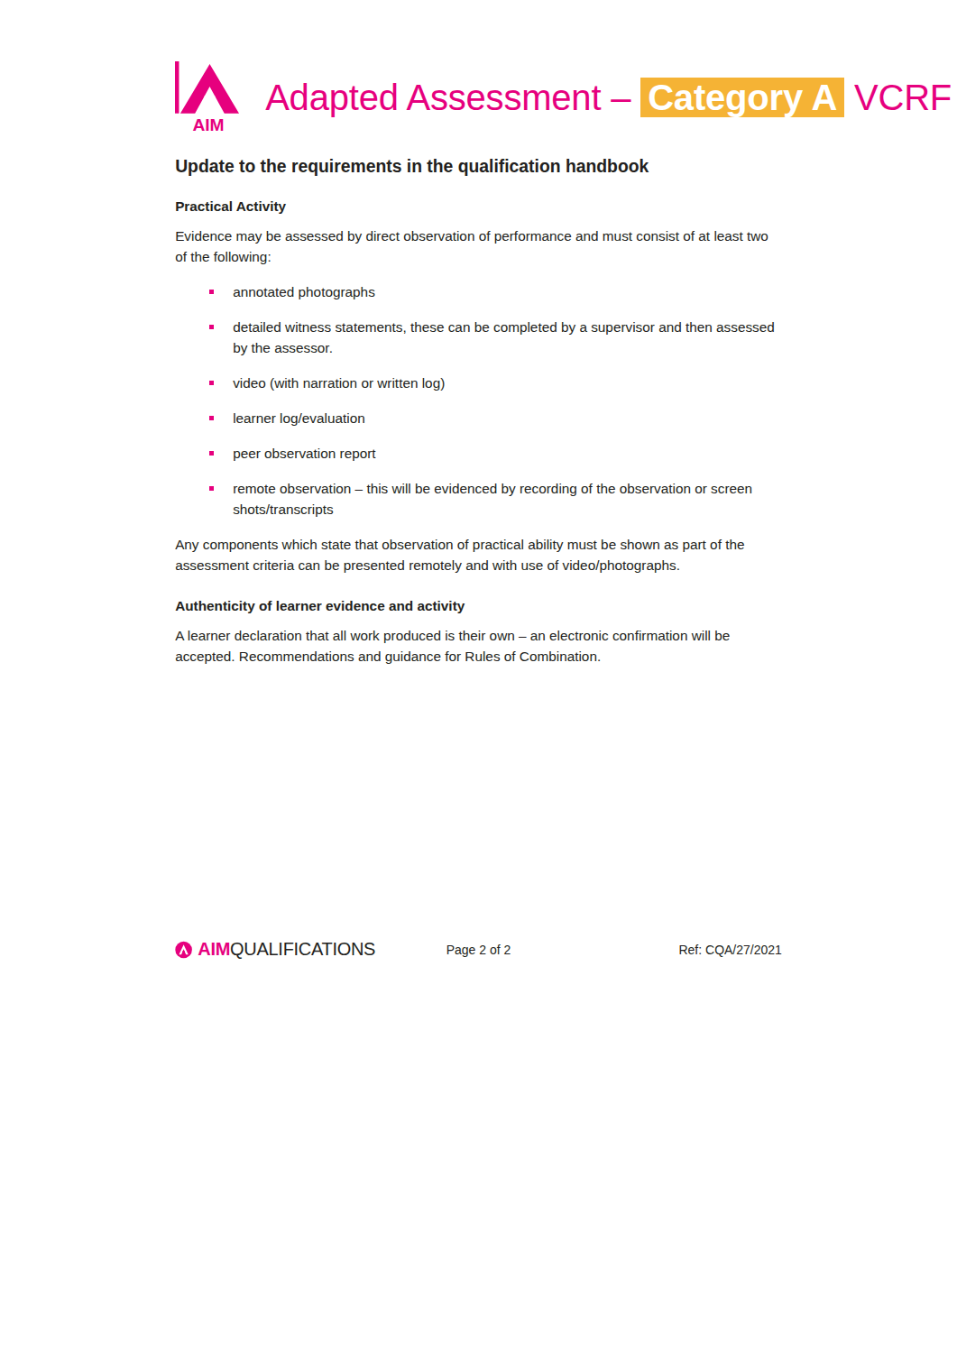AIM
Adapted Assessment – Category A VCRF
Update to the requirements in the qualification handbook
Practical Activity
Evidence may be assessed by direct observation of performance and must consist of at least two of the following:
annotated photographs
detailed witness statements, these can be completed by a supervisor and then assessed by the assessor.
video (with narration or written log)
learner log/evaluation
peer observation report
remote observation – this will be evidenced by recording of the observation or screen shots/transcripts
Any components which state that observation of practical ability must be shown as part of the assessment criteria can be presented remotely and with use of video/photographs.
Authenticity of learner evidence and activity
A learner declaration that all work produced is their own – an electronic confirmation will be accepted. Recommendations and guidance for Rules of Combination.
AIM QUALIFICATIONS
Page 2 of 2
Ref: CQA/27/2021